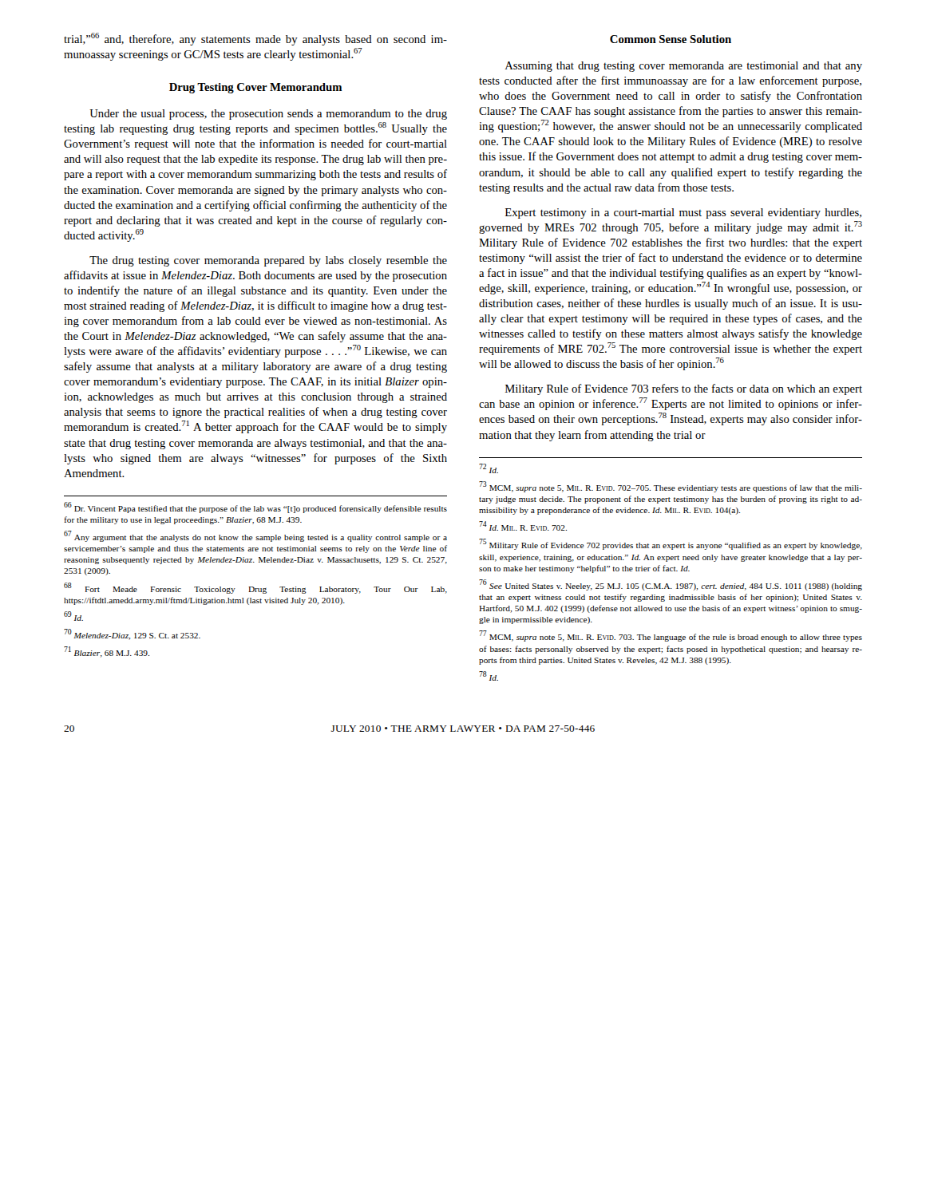trial,”66 and, therefore, any statements made by analysts based on second immunoassay screenings or GC/MS tests are clearly testimonial.67
Drug Testing Cover Memorandum
Under the usual process, the prosecution sends a memorandum to the drug testing lab requesting drug testing reports and specimen bottles.68 Usually the Government’s request will note that the information is needed for court-martial and will also request that the lab expedite its response. The drug lab will then prepare a report with a cover memorandum summarizing both the tests and results of the examination. Cover memoranda are signed by the primary analysts who conducted the examination and a certifying official confirming the authenticity of the report and declaring that it was created and kept in the course of regularly conducted activity.69
The drug testing cover memoranda prepared by labs closely resemble the affidavits at issue in Melendez-Diaz. Both documents are used by the prosecution to indentify the nature of an illegal substance and its quantity. Even under the most strained reading of Melendez-Diaz, it is difficult to imagine how a drug testing cover memorandum from a lab could ever be viewed as non-testimonial. As the Court in Melendez-Diaz acknowledged, “We can safely assume that the analysts were aware of the affidavits’ evidentiary purpose . . . .”70 Likewise, we can safely assume that analysts at a military laboratory are aware of a drug testing cover memorandum’s evidentiary purpose. The CAAF, in its initial Blaizer opinion, acknowledges as much but arrives at this conclusion through a strained analysis that seems to ignore the practical realities of when a drug testing cover memorandum is created.71 A better approach for the CAAF would be to simply state that drug testing cover memoranda are always testimonial, and that the analysts who signed them are always “witnesses” for purposes of the Sixth Amendment.
66 Dr. Vincent Papa testified that the purpose of the lab was “[t]o produced forensically defensible results for the military to use in legal proceedings.” Blazier, 68 M.J. 439.
67 Any argument that the analysts do not know the sample being tested is a quality control sample or a servicemember’s sample and thus the statements are not testimonial seems to rely on the Verde line of reasoning subsequently rejected by Melendez-Diaz. Melendez-Diaz v. Massachusetts, 129 S. Ct. 2527, 2531 (2009).
68 Fort Meade Forensic Toxicology Drug Testing Laboratory, Tour Our Lab, https://iftdtl.amedd.army.mil/ftmd/Litigation.html (last visited July 20, 2010).
69 Id.
70 Melendez-Diaz, 129 S. Ct. at 2532.
71 Blazier, 68 M.J. 439.
Common Sense Solution
Assuming that drug testing cover memoranda are testimonial and that any tests conducted after the first immunoassay are for a law enforcement purpose, who does the Government need to call in order to satisfy the Confrontation Clause? The CAAF has sought assistance from the parties to answer this remaining question;72 however, the answer should not be an unnecessarily complicated one. The CAAF should look to the Military Rules of Evidence (MRE) to resolve this issue. If the Government does not attempt to admit a drug testing cover memorandum, it should be able to call any qualified expert to testify regarding the testing results and the actual raw data from those tests.
Expert testimony in a court-martial must pass several evidentiary hurdles, governed by MREs 702 through 705, before a military judge may admit it.73 Military Rule of Evidence 702 establishes the first two hurdles: that the expert testimony “will assist the trier of fact to understand the evidence or to determine a fact in issue” and that the individual testifying qualifies as an expert by “knowledge, skill, experience, training, or education.”74 In wrongful use, possession, or distribution cases, neither of these hurdles is usually much of an issue. It is usually clear that expert testimony will be required in these types of cases, and the witnesses called to testify on these matters almost always satisfy the knowledge requirements of MRE 702.75 The more controversial issue is whether the expert will be allowed to discuss the basis of her opinion.76
Military Rule of Evidence 703 refers to the facts or data on which an expert can base an opinion or inference.77 Experts are not limited to opinions or inferences based on their own perceptions.78 Instead, experts may also consider information that they learn from attending the trial or
72 Id.
73 MCM, supra note 5, Mil. R. Evid. 702–705. These evidentiary tests are questions of law that the military judge must decide. The proponent of the expert testimony has the burden of proving its right to admissibility by a preponderance of the evidence. Id. Mil. R. Evid. 104(a).
74 Id. Mil. R. Evid. 702.
75 Military Rule of Evidence 702 provides that an expert is anyone “qualified as an expert by knowledge, skill, experience, training, or education.” Id. An expert need only have greater knowledge that a lay person to make her testimony “helpful” to the trier of fact. Id.
76 See United States v. Neeley, 25 M.J. 105 (C.M.A. 1987), cert. denied, 484 U.S. 1011 (1988) (holding that an expert witness could not testify regarding inadmissible basis of her opinion); United States v. Hartford, 50 M.J. 402 (1999) (defense not allowed to use the basis of an expert witness’ opinion to smuggle in impermissible evidence).
77 MCM, supra note 5, Mil. R. Evid. 703. The language of the rule is broad enough to allow three types of bases: facts personally observed by the expert; facts posed in hypothetical question; and hearsay reports from third parties. United States v. Reveles, 42 M.J. 388 (1995).
78 Id.
20
JULY 2010 • THE ARMY LAWYER • DA PAM 27-50-446